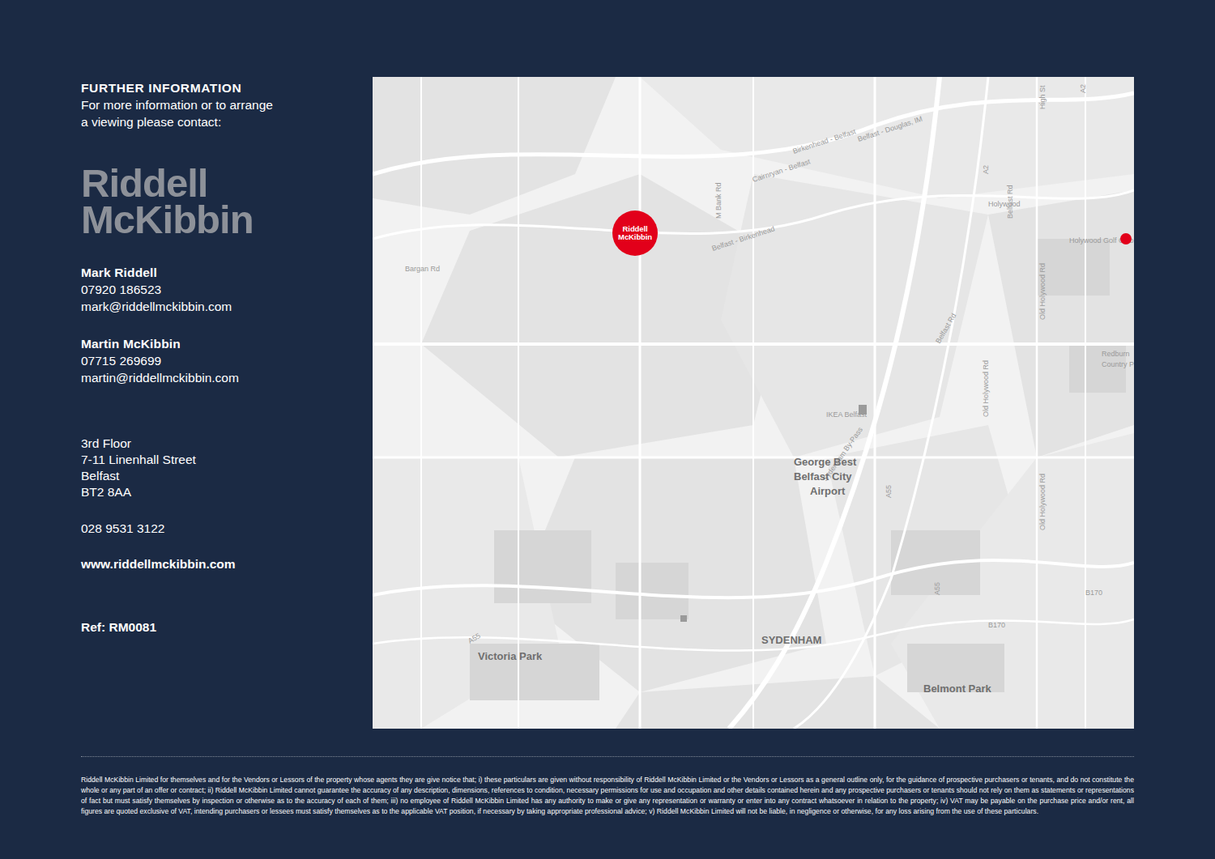Further Information
For more information or to arrange
a viewing please contact:
Riddell
McKibbin
Mark Riddell
07920 186523
mark@riddellmckibbin.com
Martin McKibbin
07715 269699
martin@riddellmckibbin.com
3rd Floor
7-11 Linenhall Street
Belfast
BT2 8AA
028 9531 3122
www.riddellmckibbin.com
Ref: RM0081
Birkenhead - Belfast Belfast - Douglas, IM Cairnryan - Belfast Belfast - Birkenhead M Bank Rd Bargan Rd Holywood Holywood Golf Club Redburn Country Pa Belfast Rd Belfast Rd Old Holywood Rd Old Holywood Rd Old Holywood Rd IKEA Belfast A55 A55 Sydenham By-Pass B170 B170 A2 High St A2 A55 George Best Belfast City Airport SYDENHAM Victoria Park Belmont Park
Riddell
McKibbin
Riddell McKibbin Limited for themselves and for the Vendors or Lessors of the property whose agents they are give notice that; i) these particulars are given without responsibility of Riddell McKibbin Limited or the Vendors or Lessors as a general outline only, for the guidance of prospective purchasers or tenants, and do not constitute the whole or any part of an offer or contract; ii) Riddell McKibbin Limited cannot guarantee the accuracy of any description, dimensions, references to condition, necessary permissions for use and occupation and other details contained herein and any prospective purchasers or tenants should not rely on them as statements or representations of fact but must satisfy themselves by inspection or otherwise as to the accuracy of each of them; iii) no employee of Riddell McKibbin Limited has any authority to make or give any representation or warranty or enter into any contract whatsoever in relation to the property; iv) VAT may be payable on the purchase price and/or rent, all figures are quoted exclusive of VAT, intending purchasers or lessees must satisfy themselves as to the applicable VAT position, if necessary by taking appropriate professional advice; v) Riddell McKibbin Limited will not be liable, in negligence or otherwise, for any loss arising from the use of these particulars.